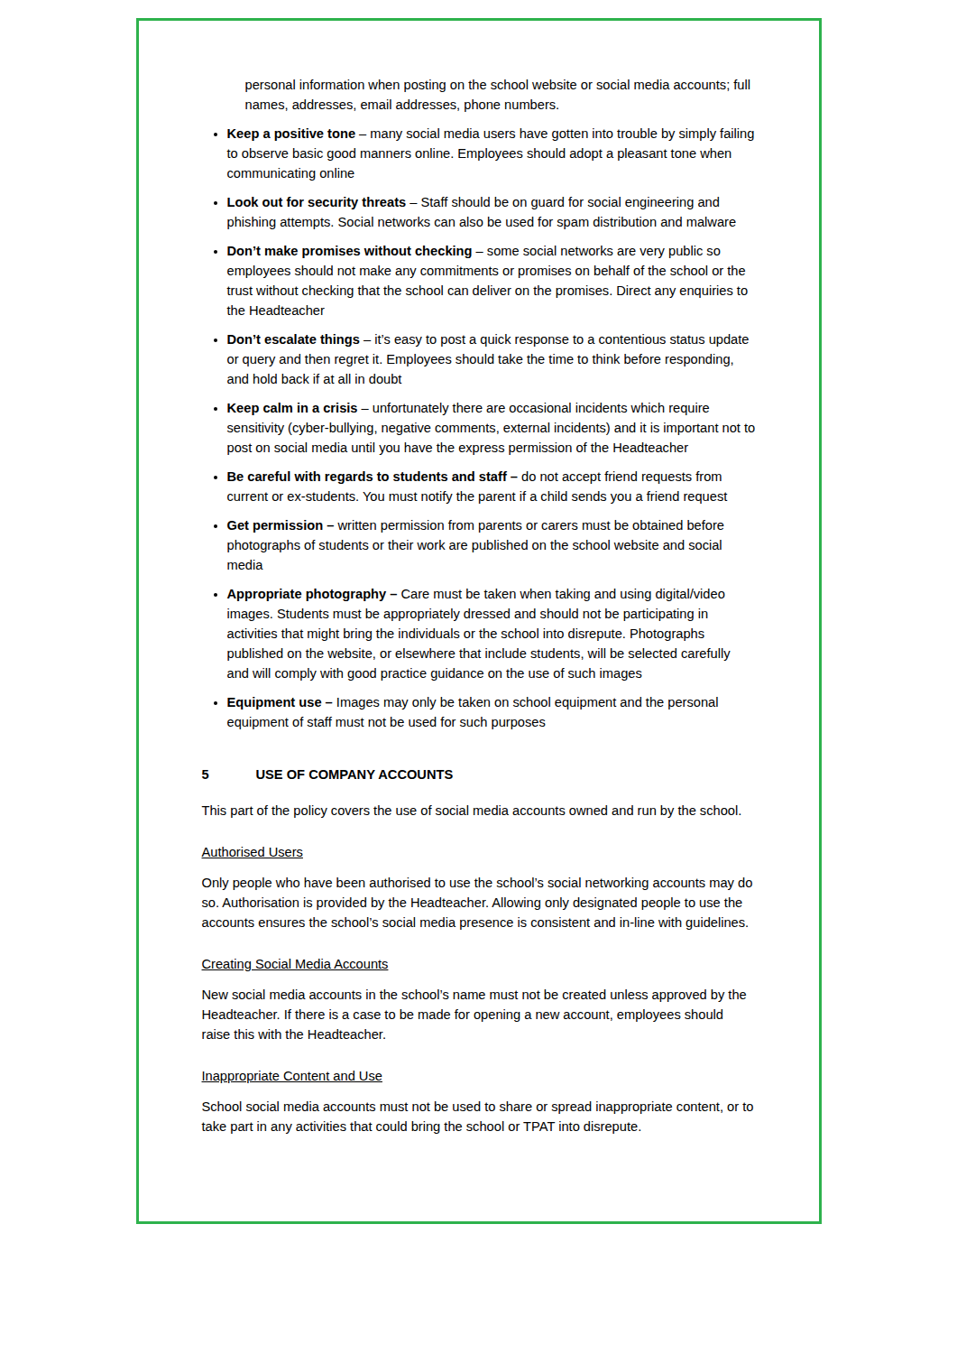personal information when posting on the school website or social media accounts; full names, addresses, email addresses, phone numbers.
Keep a positive tone – many social media users have gotten into trouble by simply failing to observe basic good manners online. Employees should adopt a pleasant tone when communicating online
Look out for security threats – Staff should be on guard for social engineering and phishing attempts. Social networks can also be used for spam distribution and malware
Don’t make promises without checking – some social networks are very public so employees should not make any commitments or promises on behalf of the school or the trust without checking that the school can deliver on the promises. Direct any enquiries to the Headteacher
Don’t escalate things – it’s easy to post a quick response to a contentious status update or query and then regret it. Employees should take the time to think before responding, and hold back if at all in doubt
Keep calm in a crisis – unfortunately there are occasional incidents which require sensitivity (cyber-bullying, negative comments, external incidents) and it is important not to post on social media until you have the express permission of the Headteacher
Be careful with regards to students and staff – do not accept friend requests from current or ex-students. You must notify the parent if a child sends you a friend request
Get permission – written permission from parents or carers must be obtained before photographs of students or their work are published on the school website and social media
Appropriate photography – Care must be taken when taking and using digital/video images. Students must be appropriately dressed and should not be participating in activities that might bring the individuals or the school into disrepute. Photographs published on the website, or elsewhere that include students, will be selected carefully and will comply with good practice guidance on the use of such images
Equipment use – Images may only be taken on school equipment and the personal equipment of staff must not be used for such purposes
5 USE OF COMPANY ACCOUNTS
This part of the policy covers the use of social media accounts owned and run by the school.
Authorised Users
Only people who have been authorised to use the school’s social networking accounts may do so. Authorisation is provided by the Headteacher. Allowing only designated people to use the accounts ensures the school’s social media presence is consistent and in-line with guidelines.
Creating Social Media Accounts
New social media accounts in the school’s name must not be created unless approved by the Headteacher. If there is a case to be made for opening a new account, employees should raise this with the Headteacher.
Inappropriate Content and Use
School social media accounts must not be used to share or spread inappropriate content, or to take part in any activities that could bring the school or TPAT into disrepute.